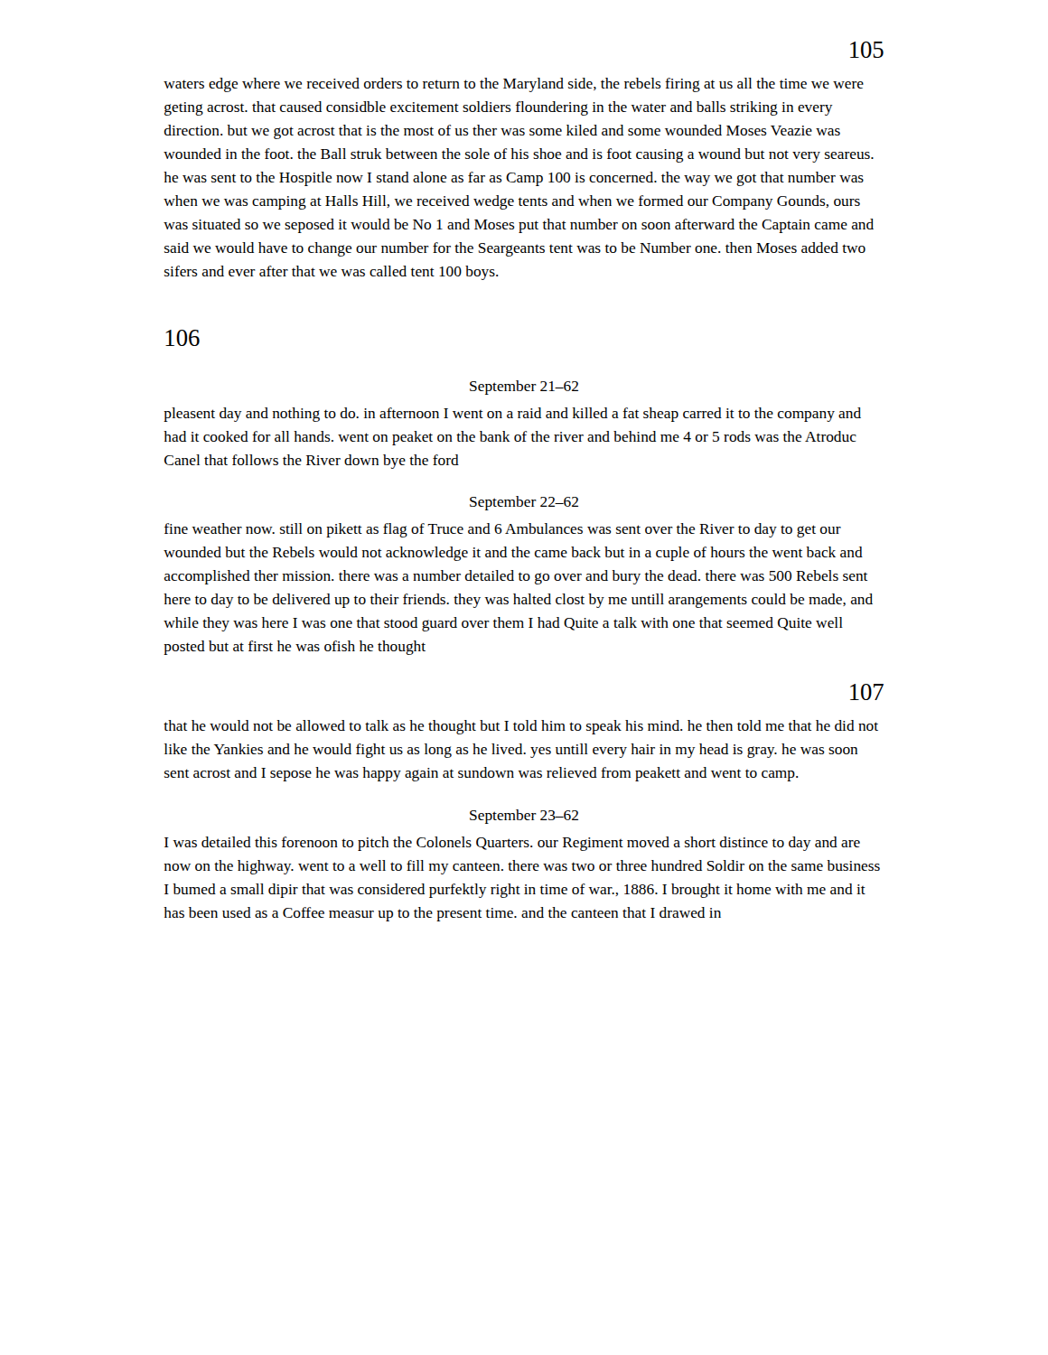105
waters edge where we received orders to return to the Maryland side, the rebels firing at us all the time we were geting acrost. that caused considble excitement soldiers floundering in the water and balls striking in every direction. but we got acrost that is the most of us ther was some kiled and some wounded Moses Veazie was wounded in the foot. the Ball struk between the sole of his shoe and is foot causing a wound but not very seareus. he was sent to the Hospitle now I stand alone as far as Camp 100 is concerned. the way we got that number was when we was camping at Halls Hill, we received wedge tents and when we formed our Company Gounds, ours was situated so we seposed it would be No 1 and Moses put that number on soon afterward the Captain came and said we would have to change our number for the Seargeants tent was to be Number one. then Moses added two sifers and ever after that we was called tent 100 boys.
106
September 21–62
pleasent day and nothing to do. in afternoon I went on a raid and killed a fat sheap carred it to the company and had it cooked for all hands. went on peaket on the bank of the river and behind me 4 or 5 rods was the Atroduc Canel that follows the River down bye the ford
September 22–62
fine weather now. still on pikett as flag of Truce and 6 Ambulances was sent over the River to day to get our wounded but the Rebels would not acknowledge it and the came back but in a cuple of hours the went back and accomplished ther mission. there was a number detailed to go over and bury the dead. there was 500 Rebels sent here to day to be delivered up to their friends. they was halted clost by me untill arangements could be made, and while they was here I was one that stood guard over them I had Quite a talk with one that seemed Quite well posted but at first he was ofish he thought
107
that he would not be allowed to talk as he thought but I told him to speak his mind. he then told me that he did not like the Yankies and he would fight us as long as he lived. yes untill every hair in my head is gray. he was soon sent acrost and I sepose he was happy again at sundown was relieved from peakett and went to camp.
September 23–62
I was detailed this forenoon to pitch the Colonels Quarters. our Regiment moved a short distince to day and are now on the highway. went to a well to fill my canteen. there was two or three hundred Soldir on the same business I bumed a small dipir that was considered purfektly right in time of war., 1886. I brought it home with me and it has been used as a Coffee measur up to the present time. and the canteen that I drawed in